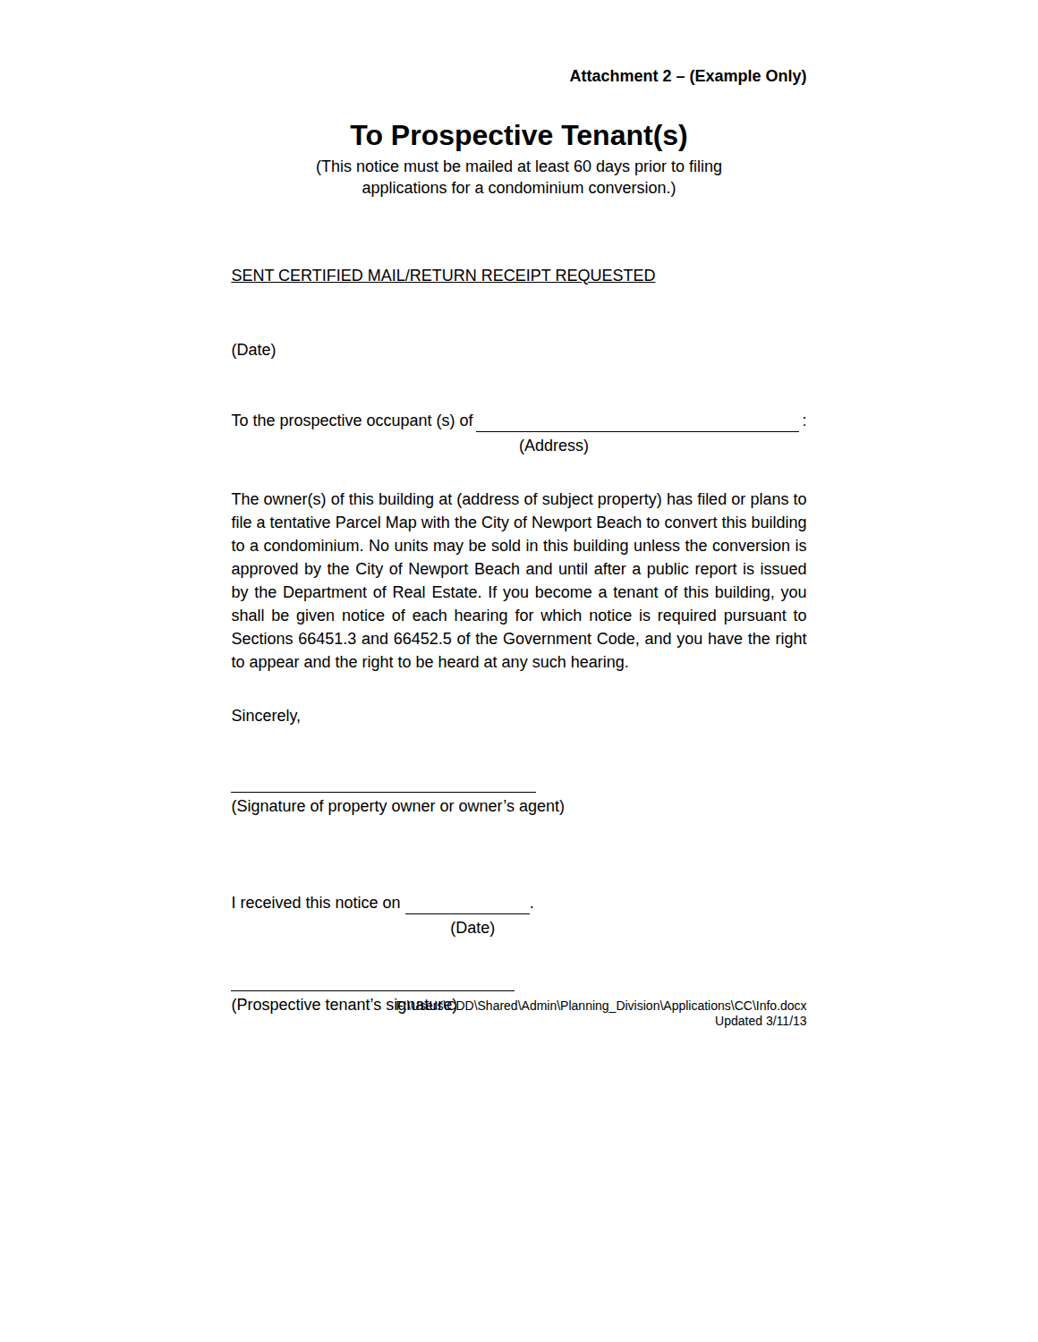Attachment 2 – (Example Only)
To Prospective Tenant(s)
(This notice must be mailed at least 60 days prior to filing
applications for a condominium conversion.)
SENT CERTIFIED MAIL/RETURN RECEIPT REQUESTED
(Date)
To the prospective occupant (s) of :
(Address)
The owner(s) of this building at (address of subject property) has filed or plans to file a tentative Parcel Map with the City of Newport Beach to convert this building to a condominium. No units may be sold in this building unless the conversion is approved by the City of Newport Beach and until after a public report is issued by the Department of Real Estate. If you become a tenant of this building, you shall be given notice of each hearing for which notice is required pursuant to Sections 66451.3 and 66452.5 of the Government Code, and you have the right to appear and the right to be heard at any such hearing.
Sincerely,
(Signature of property owner or owner’s agent)
I received this notice on .
(Date)
(Prospective tenant’s signature)
F:\Users\CDD\Shared\Admin\Planning_Division\Applications\CC\Info.docx
Updated 3/11/13